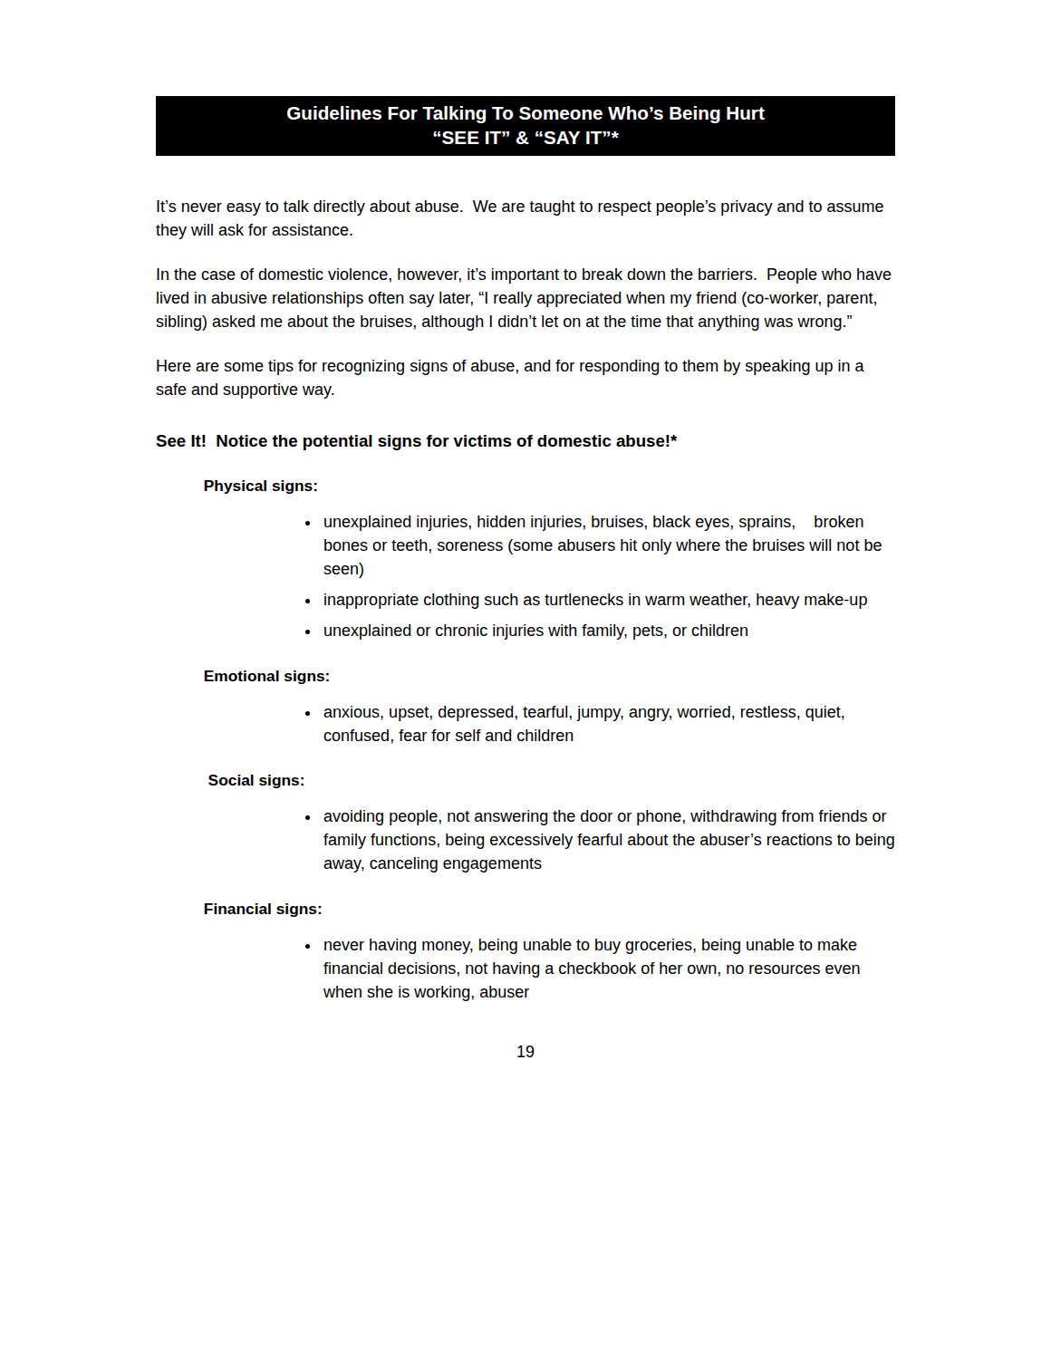Guidelines For Talking To Someone Who’s Being Hurt “SEE IT” & “SAY IT”*
It’s never easy to talk directly about abuse. We are taught to respect people’s privacy and to assume they will ask for assistance.
In the case of domestic violence, however, it’s important to break down the barriers. People who have lived in abusive relationships often say later, “I really appreciated when my friend (co-worker, parent, sibling) asked me about the bruises, although I didn’t let on at the time that anything was wrong.”
Here are some tips for recognizing signs of abuse, and for responding to them by speaking up in a safe and supportive way.
See It! Notice the potential signs for victims of domestic abuse!*
Physical signs:
unexplained injuries, hidden injuries, bruises, black eyes, sprains, broken bones or teeth, soreness (some abusers hit only where the bruises will not be seen)
inappropriate clothing such as turtlenecks in warm weather, heavy make-up
unexplained or chronic injuries with family, pets, or children
Emotional signs:
anxious, upset, depressed, tearful, jumpy, angry, worried, restless, quiet, confused, fear for self and children
Social signs:
avoiding people, not answering the door or phone, withdrawing from friends or family functions, being excessively fearful about the abuser’s reactions to being away, canceling engagements
Financial signs:
never having money, being unable to buy groceries, being unable to make financial decisions, not having a checkbook of her own, no resources even when she is working, abuser
19